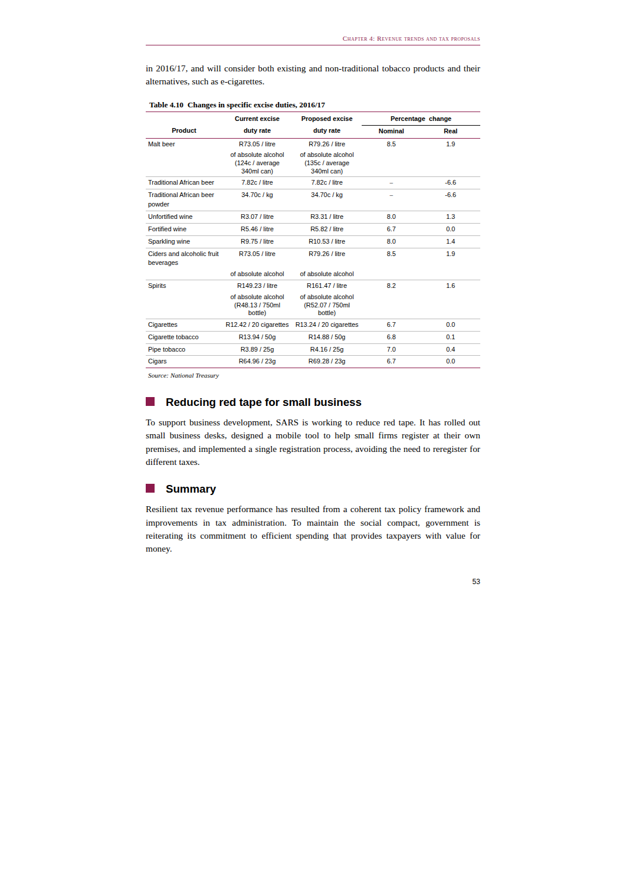Chapter 4: Revenue trends and tax proposals
in 2016/17, and will consider both existing and non-traditional tobacco products and their alternatives, such as e-cigarettes.
Table 4.10 Changes in specific excise duties, 2016/17
| | Current excise | Proposed excise | Percentage change |
| --- | --- | --- | --- |
| Product | duty rate | duty rate | Nominal | Real |
| Malt beer | R73.05 / litre | R79.26 / litre | 8.5 | 1.9 |
| | of absolute alcohol (124c / average 340ml can) | of absolute alcohol (135c / average 340ml can) | | |
| Traditional African beer | 7.82c / litre | 7.82c / litre | – | -6.6 |
| Traditional African beer powder | 34.70c / kg | 34.70c / kg | – | -6.6 |
| Unfortified wine | R3.07 / litre | R3.31 / litre | 8.0 | 1.3 |
| Fortified wine | R5.46 / litre | R5.82 / litre | 6.7 | 0.0 |
| Sparkling wine | R9.75 / litre | R10.53 / litre | 8.0 | 1.4 |
| Ciders and alcoholic fruit beverages | R73.05 / litre | R79.26 / litre | 8.5 | 1.9 |
| | of absolute alcohol | of absolute alcohol | | |
| Spirits | R149.23 / litre | R161.47 / litre | 8.2 | 1.6 |
| | of absolute alcohol (R48.13 / 750ml bottle) | of absolute alcohol (R52.07 / 750ml bottle) | | |
| Cigarettes | R12.42 / 20 cigarettes | R13.24 / 20 cigarettes | 6.7 | 0.0 |
| Cigarette tobacco | R13.94 / 50g | R14.88 / 50g | 6.8 | 0.1 |
| Pipe tobacco | R3.89 / 25g | R4.16 / 25g | 7.0 | 0.4 |
| Cigars | R64.96 / 23g | R69.28 / 23g | 6.7 | 0.0 |
Source: National Treasury
Reducing red tape for small business
To support business development, SARS is working to reduce red tape. It has rolled out small business desks, designed a mobile tool to help small firms register at their own premises, and implemented a single registration process, avoiding the need to reregister for different taxes.
Summary
Resilient tax revenue performance has resulted from a coherent tax policy framework and improvements in tax administration. To maintain the social compact, government is reiterating its commitment to efficient spending that provides taxpayers with value for money.
53